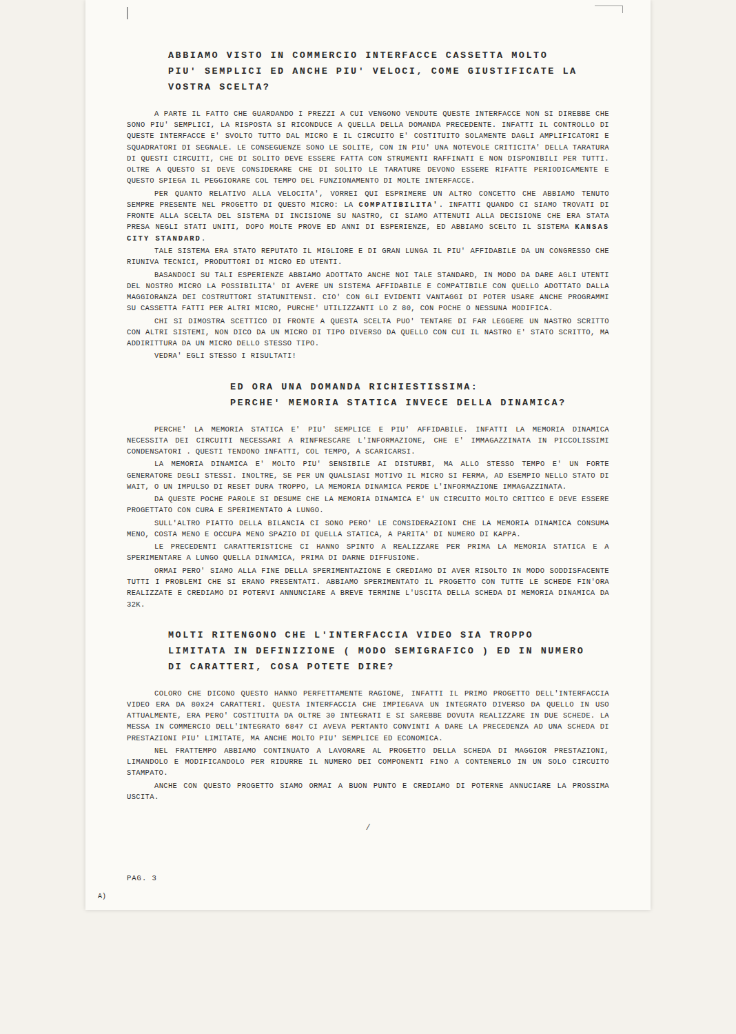ABBIAMO VISTO IN COMMERCIO INTERFACCE CASSETTA MOLTO
PIU' SEMPLICI ED ANCHE PIU' VELOCI, COME GIUSTIFICATE LA
VOSTRA SCELTA?
A PARTE IL FATTO CHE GUARDANDO I PREZZI A CUI VENGONO VENDUTE QUESTE INTERFACCE NON SI DIREBBE CHE SONO PIU' SEMPLICI, LA RISPOSTA SI RICONDUCE A QUELLA DELLA DOMANDA PRECEDENTE. INFATTI IL CONTROLLO DI QUESTE INTERFACCE E' SVOLTO TUTTO DAL MICRO E IL CIRCUITO E' COSTITUITO SOLAMENTE DAGLI AMPLIFICATORI E SQUADRATORI DI SEGNALE. LE CONSEGUENZE SONO LE SOLITE, CON IN PIU' UNA NOTEVOLE CRITICITA' DELLA TARATURA DI QUESTI CIRCUITI, CHE DI SOLITO DEVE ESSERE FATTA CON STRUMENTI RAFFINATI E NON DISPONIBILI PER TUTTI. OLTRE A QUESTO SI DEVE CONSIDERARE CHE DI SOLITO LE TARATURE DEVONO ESSERE RIFATTE PERIODICAMENTE E QUESTO SPIEGA IL PEGGIORARE COL TEMPO DEL FUNZIONAMENTO DI MOLTE INTERFACCE.
PER QUANTO RELATIVO ALLA VELOCITA', VORREI QUI ESPRIMERE UN ALTRO CONCETTO CHE ABBIAMO TENUTO SEMPRE PRESENTE NEL PROGETTO DI QUESTO MICRO: LA COMPATIBILITA'. INFATTI QUANDO CI SIAMO TROVATI DI FRONTE ALLA SCELTA DEL SISTEMA DI INCISIONE SU NASTRO, CI SIAMO ATTENUTI ALLA DECISIONE CHE ERA STATA PRESA NEGLI STATI UNITI, DOPO MOLTE PROVE ED ANNI DI ESPERIENZE, ED ABBIAMO SCELTO IL SISTEMA KANSAS CITY STANDARD.
TALE SISTEMA ERA STATO REPUTATO IL MIGLIORE E DI GRAN LUNGA IL PIU' AFFIDABILE DA UN CONGRESSO CHE RIUNIVA TECNICI, PRODUTTORI DI MICRO ED UTENTI.
BASANDOCI SU TALI ESPERIENZE ABBIAMO ADOTTATO ANCHE NOI TALE STANDARD, IN MODO DA DARE AGLI UTENTI DEL NOSTRO MICRO LA POSSIBILITA' DI AVERE UN SISTEMA AFFIDABILE E COMPATIBILE CON QUELLO ADOTTATO DALLA MAGGIORANZA DEI COSTRUTTORI STATUNITENSI. CIO' CON GLI EVIDENTI VANTAGGI DI POTER USARE ANCHE PROGRAMMI SU CASSETTA FATTI PER ALTRI MICRO, PURCHE' UTILIZZANTI LO Z 80, CON POCHE O NESSUNA MODIFICA.
CHI SI DIMOSTRA SCETTICO DI FRONTE A QUESTA SCELTA PUO' TENTARE DI FAR LEGGERE UN NASTRO SCRITTO CON ALTRI SISTEMI, NON DICO DA UN MICRO DI TIPO DIVERSO DA QUELLO CON CUI IL NASTRO E' STATO SCRITTO, MA ADDIRITTURA DA UN MICRO DELLO STESSO TIPO.
VEDRA' EGLI STESSO I RISULTATI!
ED ORA UNA DOMANDA RICHIESTISSIMA:
PERCHE' MEMORIA STATICA INVECE DELLA DINAMICA?
PERCHE' LA MEMORIA STATICA E' PIU' SEMPLICE E PIU' AFFIDABILE. INFATTI LA MEMORIA DINAMICA NECESSITA DEI CIRCUITI NECESSARI A RINFRESCARE L'INFORMAZIONE, CHE E' IMMAGAZZINATA IN PICCOLISSIMI CONDENSATORI . QUESTI TENDONO INFATTI, COL TEMPO, A SCARICARSI.
LA MEMORIA DINAMICA E' MOLTO PIU' SENSIBILE AI DISTURBI, MA ALLO STESSO TEMPO E' UN FORTE GENERATORE DEGLI STESSI. INOLTRE, SE PER UN QUALSIASI MOTIVO IL MICRO SI FERMA, AD ESEMPIO NELLO STATO DI WAIT, O UN IMPULSO DI RESET DURA TROPPO, LA MEMORIA DINAMICA PERDE L'INFORMAZIONE IMMAGAZZINATA.
DA QUESTE POCHE PAROLE SI DESUME CHE LA MEMORIA DINAMICA E' UN CIRCUITO MOLTO CRITICO E DEVE ESSERE PROGETTATO CON CURA E SPERIMENTATO A LUNGO.
SULL'ALTRO PIATTO DELLA BILANCIA CI SONO PERO' LE CONSIDERAZIONI CHE LA MEMORIA DINAMICA CONSUMA MENO, COSTA MENO E OCCUPA MENO SPAZIO DI QUELLA STATICA, A PARITA' DI NUMERO DI KAPPA.
LE PRECEDENTI CARATTERISTICHE CI HANNO SPINTO A REALIZZARE PER PRIMA LA MEMORIA STATICA E A SPERIMENTARE A LUNGO QUELLA DINAMICA, PRIMA DI DARNE DIFFUSIONE.
ORMAI PERO' SIAMO ALLA FINE DELLA SPERIMENTAZIONE E CREDIAMO DI AVER RISOLTO IN MODO SODDISFACENTE TUTTI I PROBLEMI CHE SI ERANO PRESENTATI. ABBIAMO SPERIMENTATO IL PROGETTO CON TUTTE LE SCHEDE FIN'ORA REALIZZATE E CREDIAMO DI POTERVI ANNUNCIARE A BREVE TERMINE L'USCITA DELLA SCHEDA DI MEMORIA DINAMICA DA 32K.
MOLTI RITENGONO CHE L'INTERFACCIA VIDEO SIA TROPPO
LIMITATA IN DEFINIZIONE ( MODO SEMIGRAFICO ) ED IN NUMERO
DI CARATTERI, COSA POTETE DIRE?
COLORO CHE DICONO QUESTO HANNO PERFETTAMENTE RAGIONE, INFATTI IL PRIMO PROGETTO DELL'INTERFACCIA VIDEO ERA DA 80x24 CARATTERI. QUESTA INTERFACCIA CHE IMPIEGAVA UN INTEGRATO DIVERSO DA QUELLO IN USO ATTUALMENTE, ERA PERO' COSTITUITA DA OLTRE 30 INTEGRATI E SI SAREBBE DOVUTA REALIZZARE IN DUE SCHEDE. LA MESSA IN COMMERCIO DELL'INTEGRATO 6847 CI AVEVA PERTANTO CONVINTI A DARE LA PRECEDENZA AD UNA SCHEDA DI PRESTAZIONI PIU' LIMITATE, MA ANCHE MOLTO PIU' SEMPLICE ED ECONOMICA.
NEL FRATTEMPO ABBIAMO CONTINUATO A LAVORARE AL PROGETTO DELLA SCHEDA DI MAGGIOR PRESTAZIONI, LIMANDOLO E MODIFICANDOLO PER RIDURRE IL NUMERO DEI COMPONENTI FINO A CONTENERLO IN UN SOLO CIRCUITO STAMPATO.
ANCHE CON QUESTO PROGETTO SIAMO ORMAI A BUON PUNTO E CREDIAMO DI POTERNE ANNUCIARE LA PROSSIMA USCITA.
/
PAG. 3
A)